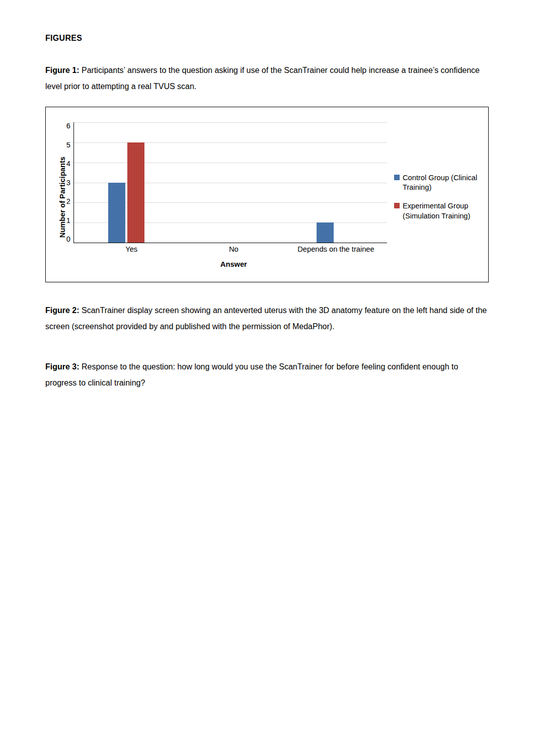FIGURES
Figure 1: Participants’ answers to the question asking if use of the ScanTrainer could help increase a trainee’s confidence level prior to attempting a real TVUS scan.
Number of Participants
6 5 4 3 2 1 0
Yes
No
Depends on the trainee
Answer
Control Group (Clinical Training)
Experimental Group (Simulation Training)
Figure 2: ScanTrainer display screen showing an anteverted uterus with the 3D anatomy feature on the left hand side of the screen (screenshot provided by and published with the permission of MedaPhor).
Figure 3: Response to the question: how long would you use the ScanTrainer for before feeling confident enough to progress to clinical training?